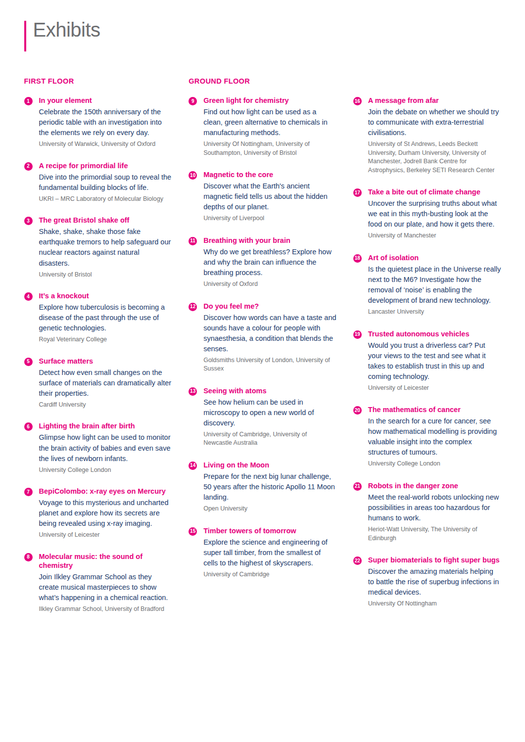Exhibits
First floor
1
In your element
Celebrate the 150th anniversary of the periodic table with an investigation into the elements we rely on every day.
University of Warwick, University of Oxford
2
A recipe for primordial life
Dive into the primordial soup to reveal the fundamental building blocks of life.
UKRI – MRC Laboratory of Molecular Biology
3
The great Bristol shake off
Shake, shake, shake those fake earthquake tremors to help safeguard our nuclear reactors against natural disasters.
University of Bristol
4
It’s a knockout
Explore how tuberculosis is becoming a disease of the past through the use of genetic technologies.
Royal Veterinary College
5
Surface matters
Detect how even small changes on the surface of materials can dramatically alter their properties.
Cardiff University
6
Lighting the brain after birth
Glimpse how light can be used to monitor the brain activity of babies and even save the lives of newborn infants.
University College London
7
BepiColombo: x-ray eyes on Mercury
Voyage to this mysterious and uncharted planet and explore how its secrets are being revealed using x-ray imaging.
University of Leicester
8
Molecular music: the sound of chemistry
Join Ilkley Grammar School as they create musical masterpieces to show what’s happening in a chemical reaction.
Ilkley Grammar School, University of Bradford
Ground floor
9
Green light for chemistry
Find out how light can be used as a clean, green alternative to chemicals in manufacturing methods.
University Of Nottingham, University of Southampton, University of Bristol
10
Magnetic to the core
Discover what the Earth's ancient magnetic field tells us about the hidden depths of our planet.
University of Liverpool
11
Breathing with your brain
Why do we get breathless? Explore how and why the brain can influence the breathing process.
University of Oxford
12
Do you feel me?
Discover how words can have a taste and sounds have a colour for people with synaesthesia, a condition that blends the senses.
Goldsmiths University of London, University of Sussex
13
Seeing with atoms
See how helium can be used in microscopy to open a new world of discovery.
University of Cambridge, University of Newcastle Australia
14
Living on the Moon
Prepare for the next big lunar challenge, 50 years after the historic Apollo 11 Moon landing.
Open University
15
Timber towers of tomorrow
Explore the science and engineering of super tall timber, from the smallest of cells to the highest of skyscrapers.
University of Cambridge
Ground floor
16
A message from afar
Join the debate on whether we should try to communicate with extra-terrestrial civilisations.
University of St Andrews, Leeds Beckett University, Durham University, University of Manchester, Jodrell Bank Centre for Astrophysics, Berkeley SETI Research Center
17
Take a bite out of climate change
Uncover the surprising truths about what we eat in this myth-busting look at the food on our plate, and how it gets there.
University of Manchester
18
Art of isolation
Is the quietest place in the Universe really next to the M6? Investigate how the removal of ‘noise’ is enabling the development of brand new technology.
Lancaster University
19
Trusted autonomous vehicles
Would you trust a driverless car? Put your views to the test and see what it takes to establish trust in this up and coming technology.
University of Leicester
20
The mathematics of cancer
In the search for a cure for cancer, see how mathematical modelling is providing valuable insight into the complex structures of tumours.
University College London
21
Robots in the danger zone
Meet the real-world robots unlocking new possibilities in areas too hazardous for humans to work.
Heriot-Watt University, The University of Edinburgh
22
Super biomaterials to fight super bugs
Discover the amazing materials helping to battle the rise of superbug infections in medical devices.
University Of Nottingham